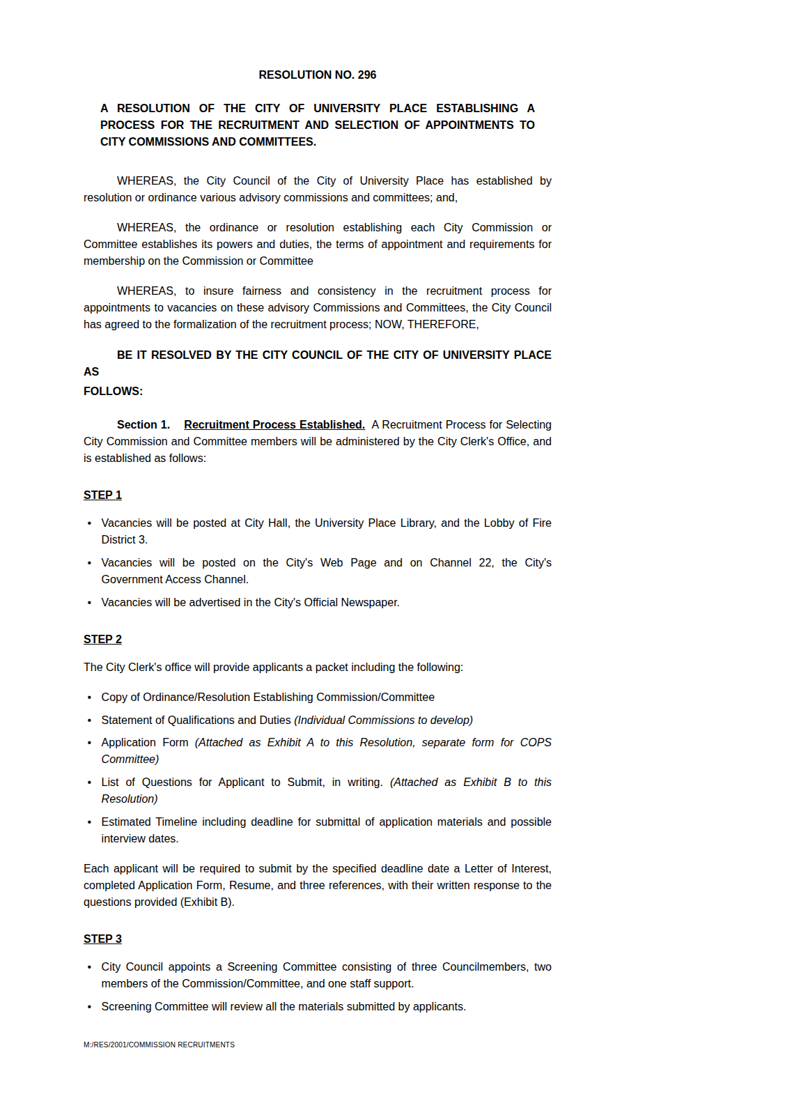RESOLUTION NO. 296
A RESOLUTION OF THE CITY OF UNIVERSITY PLACE ESTABLISHING A PROCESS FOR THE RECRUITMENT AND SELECTION OF APPOINTMENTS TO CITY COMMISSIONS AND COMMITTEES.
WHEREAS, the City Council of the City of University Place has established by resolution or ordinance various advisory commissions and committees; and,
WHEREAS, the ordinance or resolution establishing each City Commission or Committee establishes its powers and duties, the terms of appointment and requirements for membership on the Commission or Committee
WHEREAS, to insure fairness and consistency in the recruitment process for appointments to vacancies on these advisory Commissions and Committees, the City Council has agreed to the formalization of the recruitment process; NOW, THEREFORE,
BE IT RESOLVED BY THE CITY COUNCIL OF THE CITY OF UNIVERSITY PLACE AS
FOLLOWS:
Section 1. Recruitment Process Established. A Recruitment Process for Selecting City Commission and Committee members will be administered by the City Clerk's Office, and is established as follows:
STEP 1
Vacancies will be posted at City Hall, the University Place Library, and the Lobby of Fire District 3.
Vacancies will be posted on the City's Web Page and on Channel 22, the City's Government Access Channel.
Vacancies will be advertised in the City's Official Newspaper.
STEP 2
The City Clerk's office will provide applicants a packet including the following:
Copy of Ordinance/Resolution Establishing Commission/Committee
Statement of Qualifications and Duties (Individual Commissions to develop)
Application Form (Attached as Exhibit A to this Resolution, separate form for COPS Committee)
List of Questions for Applicant to Submit, in writing. (Attached as Exhibit B to this Resolution)
Estimated Timeline including deadline for submittal of application materials and possible interview dates.
Each applicant will be required to submit by the specified deadline date a Letter of Interest, completed Application Form, Resume, and three references, with their written response to the questions provided (Exhibit B).
STEP 3
City Council appoints a Screening Committee consisting of three Councilmembers, two members of the Commission/Committee, and one staff support.
Screening Committee will review all the materials submitted by applicants.
M:/RES/2001/COMMISSION RECRUITMENTS